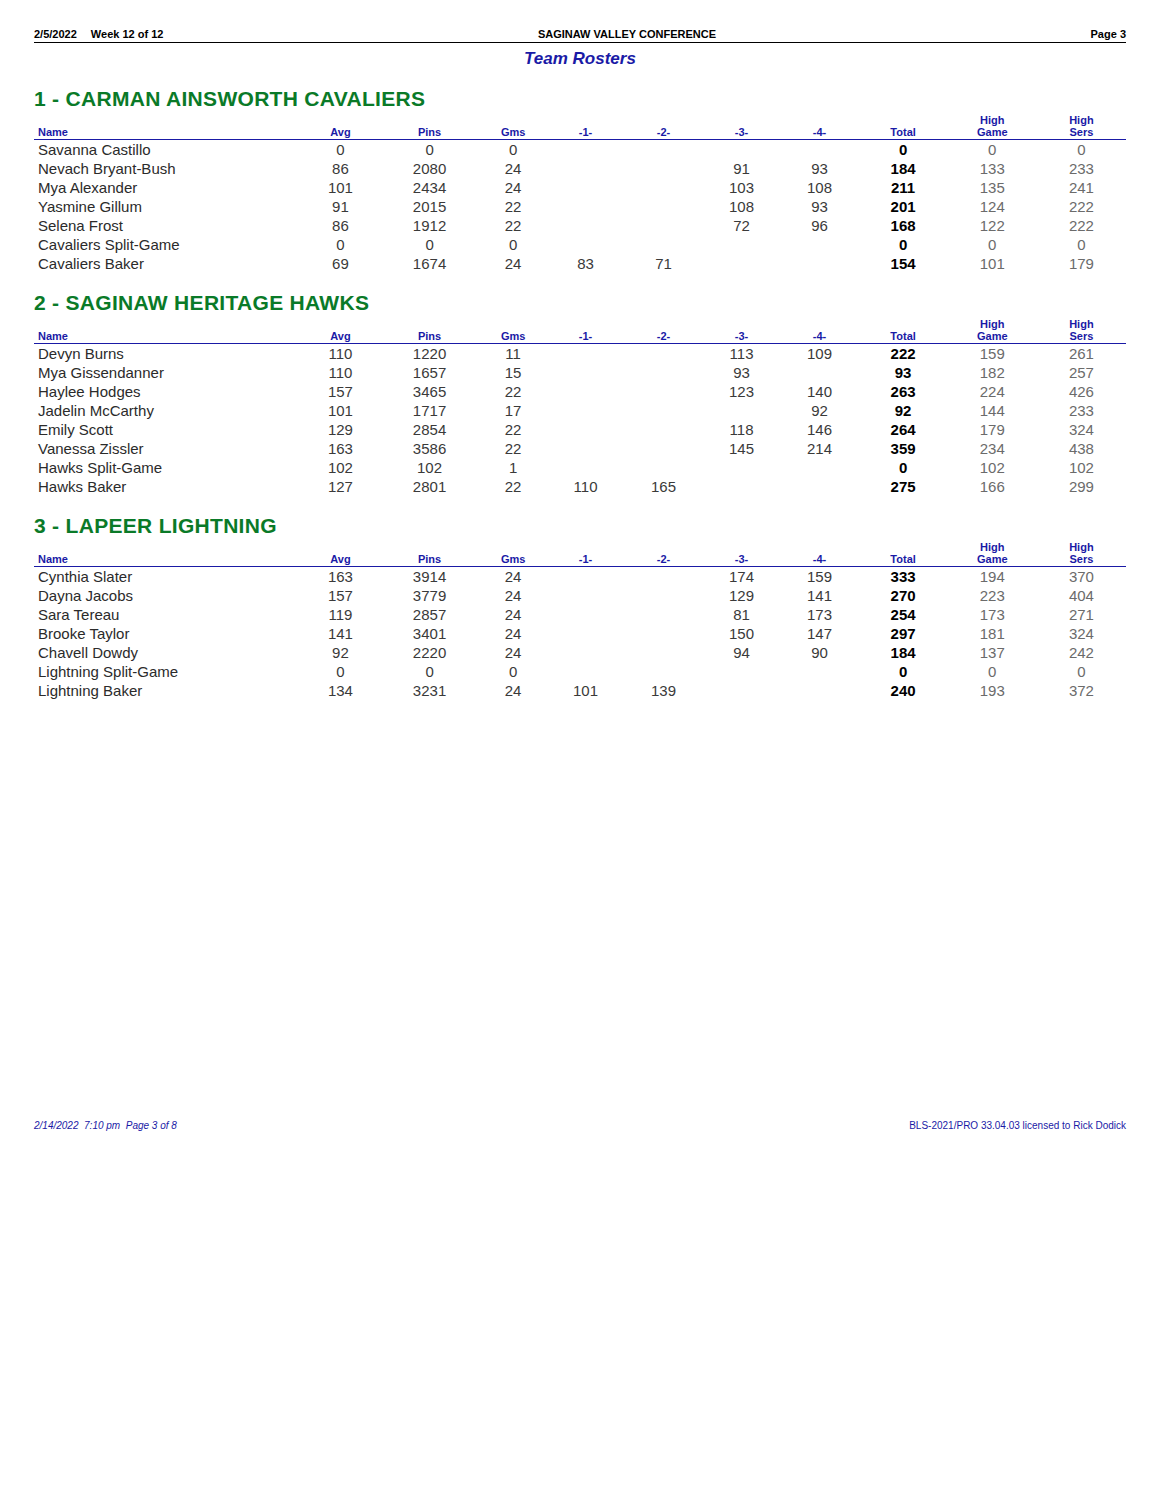2/5/2022 Week 12 of 12
SAGINAW VALLEY CONFERENCE
Page 3
Team Rosters
1 - CARMAN AINSWORTH CAVALIERS
| Name | Avg | Pins | Gms | -1- | -2- | -3- | -4- | Total | High Game | High Sers |
| --- | --- | --- | --- | --- | --- | --- | --- | --- | --- | --- |
| Savanna Castillo | 0 | 0 | 0 | | | | | 0 | 0 | 0 |
| Nevach Bryant-Bush | 86 | 2080 | 24 | | | 91 | 93 | 184 | 133 | 233 |
| Mya Alexander | 101 | 2434 | 24 | | | 103 | 108 | 211 | 135 | 241 |
| Yasmine Gillum | 91 | 2015 | 22 | | | 108 | 93 | 201 | 124 | 222 |
| Selena Frost | 86 | 1912 | 22 | | | 72 | 96 | 168 | 122 | 222 |
| Cavaliers Split-Game | 0 | 0 | 0 | | | | | 0 | 0 | 0 |
| Cavaliers Baker | 69 | 1674 | 24 | 83 | 71 | | | 154 | 101 | 179 |
2 - SAGINAW HERITAGE HAWKS
| Name | Avg | Pins | Gms | -1- | -2- | -3- | -4- | Total | High Game | High Sers |
| --- | --- | --- | --- | --- | --- | --- | --- | --- | --- | --- |
| Devyn Burns | 110 | 1220 | 11 | | | 113 | 109 | 222 | 159 | 261 |
| Mya Gissendanner | 110 | 1657 | 15 | | | 93 | | 93 | 182 | 257 |
| Haylee Hodges | 157 | 3465 | 22 | | | 123 | 140 | 263 | 224 | 426 |
| Jadelin McCarthy | 101 | 1717 | 17 | | | | 92 | 92 | 144 | 233 |
| Emily Scott | 129 | 2854 | 22 | | | 118 | 146 | 264 | 179 | 324 |
| Vanessa Zissler | 163 | 3586 | 22 | | | 145 | 214 | 359 | 234 | 438 |
| Hawks Split-Game | 102 | 102 | 1 | | | | | 0 | 102 | 102 |
| Hawks Baker | 127 | 2801 | 22 | 110 | 165 | | | 275 | 166 | 299 |
3 - LAPEER LIGHTNING
| Name | Avg | Pins | Gms | -1- | -2- | -3- | -4- | Total | High Game | High Sers |
| --- | --- | --- | --- | --- | --- | --- | --- | --- | --- | --- |
| Cynthia Slater | 163 | 3914 | 24 | | | 174 | 159 | 333 | 194 | 370 |
| Dayna Jacobs | 157 | 3779 | 24 | | | 129 | 141 | 270 | 223 | 404 |
| Sara Tereau | 119 | 2857 | 24 | | | 81 | 173 | 254 | 173 | 271 |
| Brooke Taylor | 141 | 3401 | 24 | | | 150 | 147 | 297 | 181 | 324 |
| Chavell Dowdy | 92 | 2220 | 24 | | | 94 | 90 | 184 | 137 | 242 |
| Lightning Split-Game | 0 | 0 | 0 | | | | | 0 | 0 | 0 |
| Lightning Baker | 134 | 3231 | 24 | 101 | 139 | | | 240 | 193 | 372 |
2/14/2022 7:10 pm Page 3 of 8
BLS-2021/PRO 33.04.03 licensed to Rick Dodick